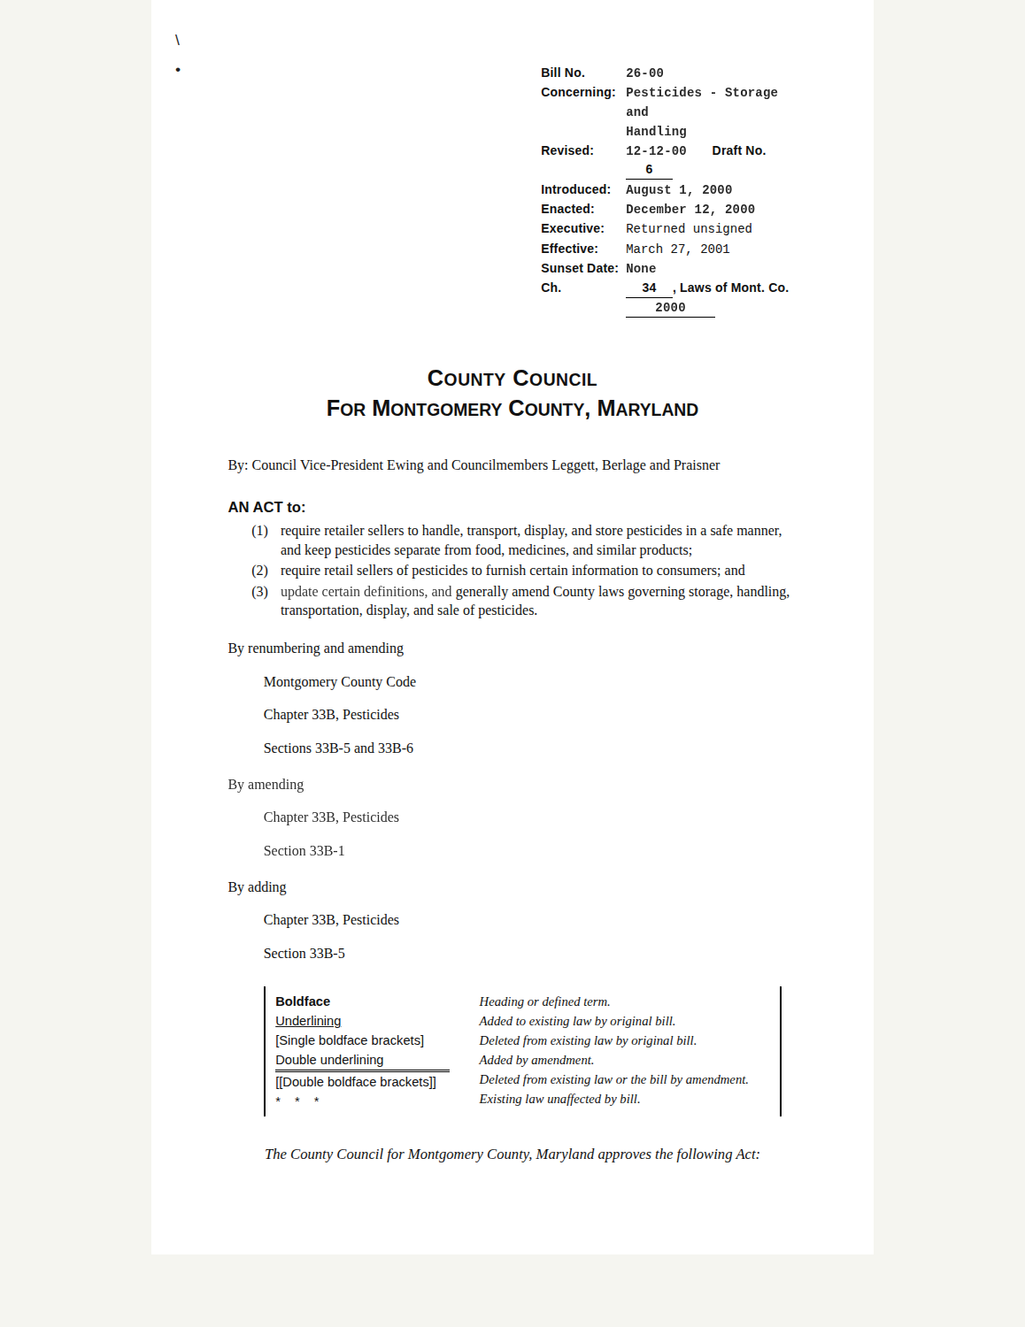\ •
| Bill No. | 26-00 |
| Concerning: | Pesticides - Storage and |
| | Handling |
| Revised: | 12-12-00 Draft No. 6 |
| Introduced: | August 1, 2000 |
| Enacted: | December 12, 2000 |
| Executive: | Returned unsigned |
| Effective: | March 27, 2001 |
| Sunset Date: | None |
| Ch. | 34 , Laws of Mont. Co. 2000 |
COUNTY COUNCIL
FOR MONTGOMERY COUNTY, MARYLAND
By: Council Vice-President Ewing and Councilmembers Leggett, Berlage and Praisner
AN ACT to:
(1) require retailer sellers to handle, transport, display, and store pesticides in a safe manner, and keep pesticides separate from food, medicines, and similar products;
(2) require retail sellers of pesticides to furnish certain information to consumers; and
(3) update certain definitions, and generally amend County laws governing storage, handling, transportation, display, and sale of pesticides.
By renumbering and amending
Montgomery County Code
Chapter 33B, Pesticides
Sections 33B-5 and 33B-6
By amending
Chapter 33B, Pesticides
Section 33B-1
By adding
Chapter 33B, Pesticides
Section 33B-5
Boldface
Underlining
[Single boldface brackets]
Double underlining
[[Double boldface brackets]]
* * *
Heading or defined term.
Added to existing law by original bill.
Deleted from existing law by original bill.
Added by amendment.
Deleted from existing law or the bill by amendment.
Existing law unaffected by bill.
The County Council for Montgomery County, Maryland approves the following Act: